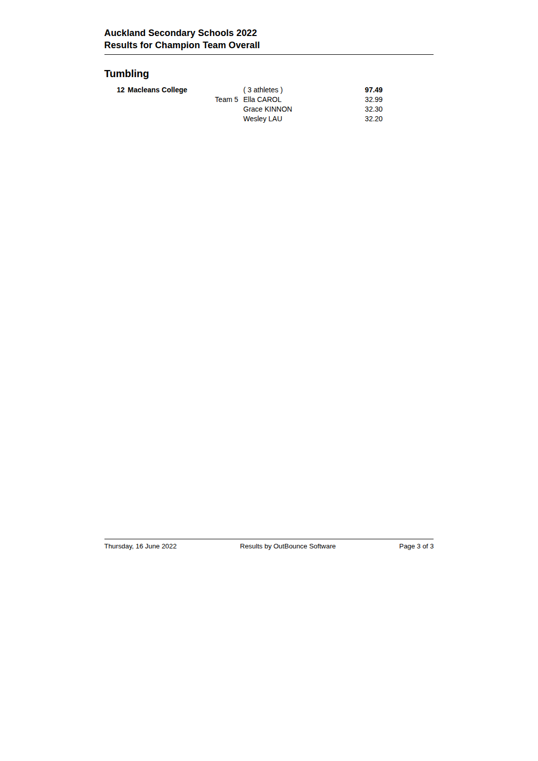Auckland Secondary Schools 2022
Results for Champion Team Overall
Tumbling
| 12 | Macleans College | | ( 3 athletes ) | 97.49 |
| | | Team 5 | Ella CAROL | 32.99 |
| | | | Grace KINNON | 32.30 |
| | | | Wesley LAU | 32.20 |
Thursday, 16 June 2022
Results by OutBounce Software
Page 3 of 3